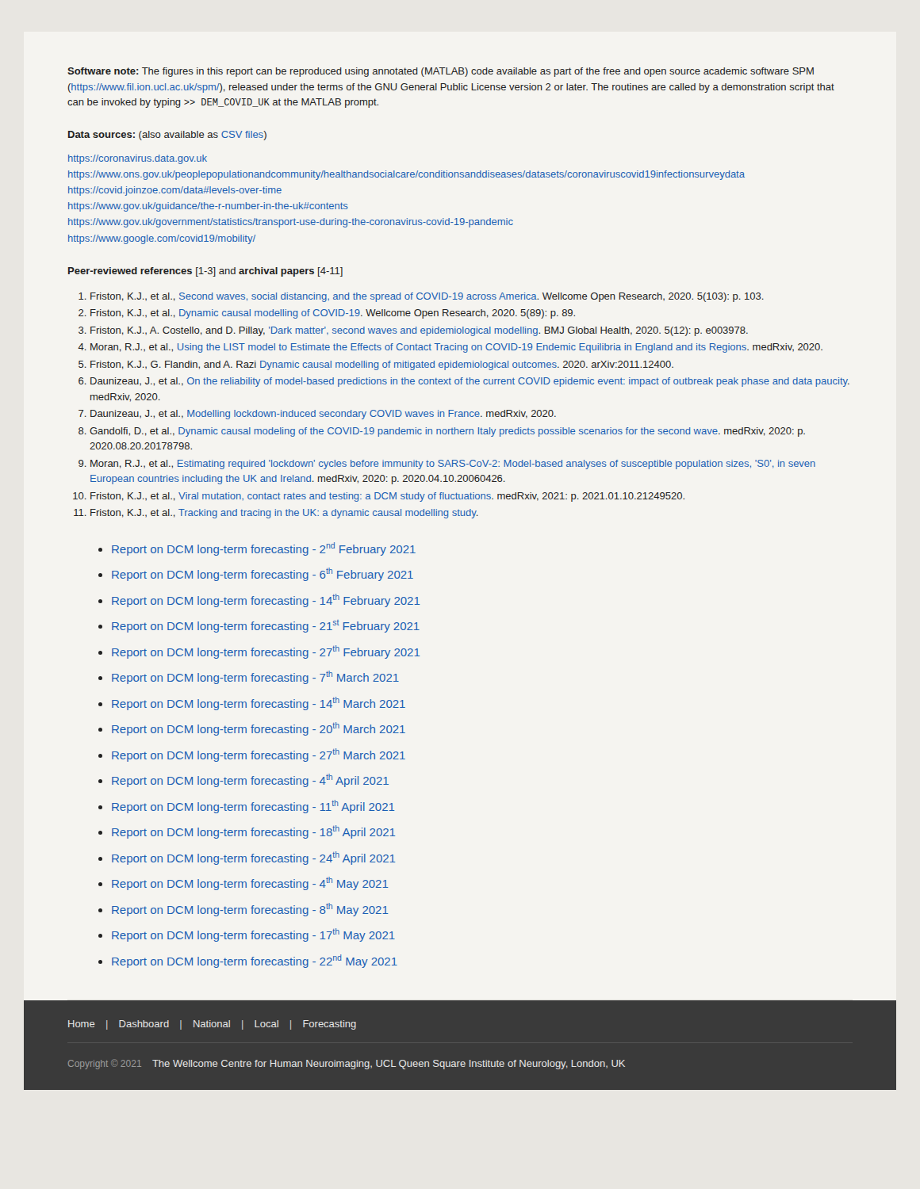Software note: The figures in this report can be reproduced using annotated (MATLAB) code available as part of the free and open source academic software SPM (https://www.fil.ion.ucl.ac.uk/spm/), released under the terms of the GNU General Public License version 2 or later. The routines are called by a demonstration script that can be invoked by typing >> DEM_COVID_UK at the MATLAB prompt.
Data sources: (also available as CSV files)
https://coronavirus.data.gov.uk https://www.ons.gov.uk/peoplepopulationandcommunity/healthandsocialcare/conditionsanddiseases/datasets/coronaviruscovid19infectionsurveydata https://covid.joinzoe.com/data#levels-over-time https://www.gov.uk/guidance/the-r-number-in-the-uk#contents https://www.gov.uk/government/statistics/transport-use-during-the-coronavirus-covid-19-pandemic https://www.google.com/covid19/mobility/
Peer-reviewed references [1-3] and archival papers [4-11]
Friston, K.J., et al., Second waves, social distancing, and the spread of COVID-19 across America. Wellcome Open Research, 2020. 5(103): p. 103.
Friston, K.J., et al., Dynamic causal modelling of COVID-19. Wellcome Open Research, 2020. 5(89): p. 89.
Friston, K.J., A. Costello, and D. Pillay, 'Dark matter', second waves and epidemiological modelling. BMJ Global Health, 2020. 5(12): p. e003978.
Moran, R.J., et al., Using the LIST model to Estimate the Effects of Contact Tracing on COVID-19 Endemic Equilibria in England and its Regions. medRxiv, 2020.
Friston, K.J., G. Flandin, and A. Razi Dynamic causal modelling of mitigated epidemiological outcomes. 2020. arXiv:2011.12400.
Daunizeau, J., et al., On the reliability of model-based predictions in the context of the current COVID epidemic event: impact of outbreak peak phase and data paucity. medRxiv, 2020.
Daunizeau, J., et al., Modelling lockdown-induced secondary COVID waves in France. medRxiv, 2020.
Gandolfi, D., et al., Dynamic causal modeling of the COVID-19 pandemic in northern Italy predicts possible scenarios for the second wave. medRxiv, 2020: p. 2020.08.20.20178798.
Moran, R.J., et al., Estimating required 'lockdown' cycles before immunity to SARS-CoV-2: Model-based analyses of susceptible population sizes, 'S0', in seven European countries including the UK and Ireland. medRxiv, 2020: p. 2020.04.10.20060426.
Friston, K.J., et al., Viral mutation, contact rates and testing: a DCM study of fluctuations. medRxiv, 2021: p. 2021.01.10.21249520.
Friston, K.J., et al., Tracking and tracing in the UK: a dynamic causal modelling study.
Report on DCM long-term forecasting - 2nd February 2021
Report on DCM long-term forecasting - 6th February 2021
Report on DCM long-term forecasting - 14th February 2021
Report on DCM long-term forecasting - 21st February 2021
Report on DCM long-term forecasting - 27th February 2021
Report on DCM long-term forecasting - 7th March 2021
Report on DCM long-term forecasting - 14th March 2021
Report on DCM long-term forecasting - 20th March 2021
Report on DCM long-term forecasting - 27th March 2021
Report on DCM long-term forecasting - 4th April 2021
Report on DCM long-term forecasting - 11th April 2021
Report on DCM long-term forecasting - 18th April 2021
Report on DCM long-term forecasting - 24th April 2021
Report on DCM long-term forecasting - 4th May 2021
Report on DCM long-term forecasting - 8th May 2021
Report on DCM long-term forecasting - 17th May 2021
Report on DCM long-term forecasting - 22nd May 2021
Home | Dashboard | National | Local | Forecasting
Copyright © 2021 The Wellcome Centre for Human Neuroimaging, UCL Queen Square Institute of Neurology, London, UK